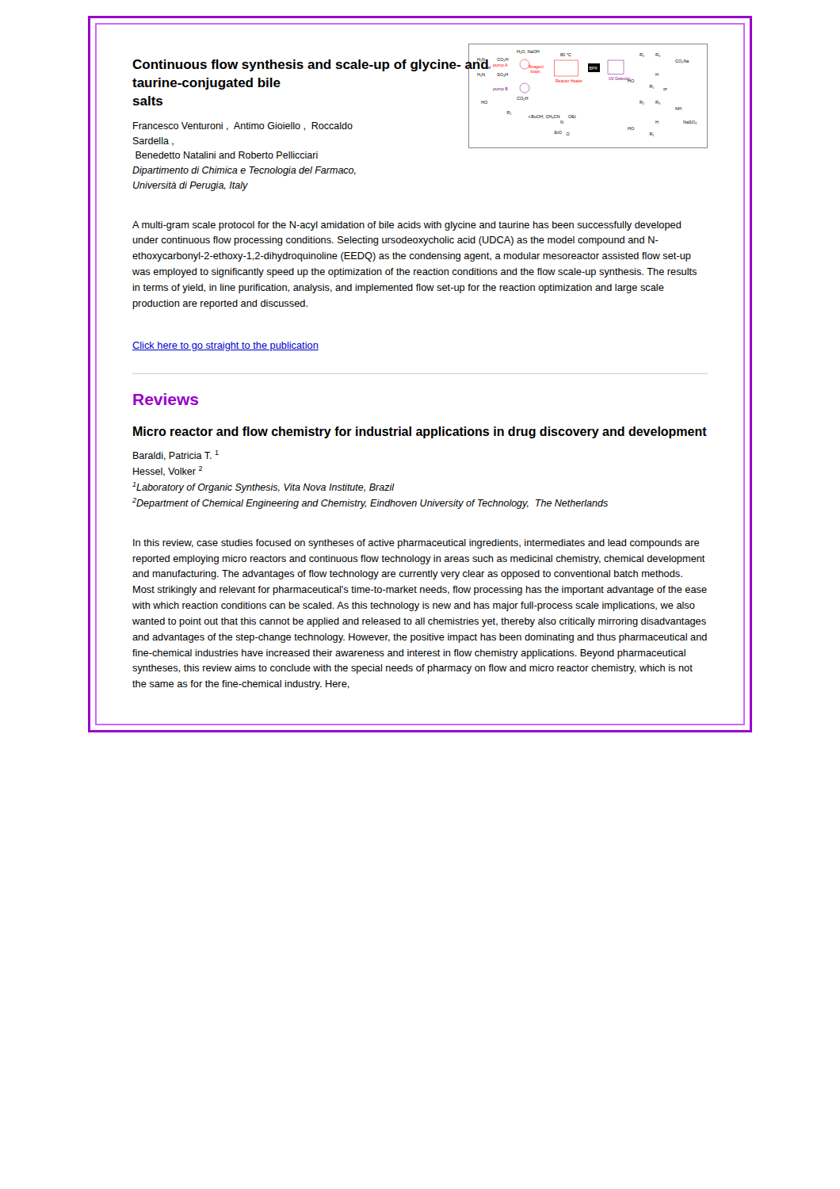Continuous flow synthesis and scale-up of glycine- and taurine-conjugated bile
salts
Francesco Venturoni , Antimo Gioiello , Roccaldo Sardella ,
Benedetto Natalini and Roberto Pellicciari
Dipartimento di Chimica e Tecnologia del Farmaco, Università di Perugia, Italy
A multi-gram scale protocol for the N-acyl amidation of bile acids with glycine and taurine has been successfully developed under continuous flow processing conditions. Selecting ursodeoxycholic acid (UDCA) as the model compound and N-ethoxycarbonyl-2-ethoxy-1,2-dihydroquinoline (EEDQ) as the condensing agent, a modular mesoreactor assisted flow set-up was employed to significantly speed up the optimization of the reaction conditions and the flow scale-up synthesis. The results in terms of yield, in line purification, analysis, and implemented flow set-up for the reaction optimization and large scale production are reported and discussed.
Click here to go straight to the publication
Reviews
Micro reactor and flow chemistry for industrial applications in drug discovery and development
Baraldi, Patricia T. 1
Hessel, Volker 2
1Laboratory of Organic Synthesis, Vita Nova Institute, Brazil
2Department of Chemical Engineering and Chemistry, Eindhoven University of Technology, The Netherlands
In this review, case studies focused on syntheses of active pharmaceutical ingredients, intermediates and lead compounds are reported employing micro reactors and continuous flow technology in areas such as medicinal chemistry, chemical development and manufacturing. The advantages of flow technology are currently very clear as opposed to conventional batch methods. Most strikingly and relevant for pharmaceutical's time-to-market needs, flow processing has the important advantage of the ease with which reaction conditions can be scaled. As this technology is new and has major full-process scale implications, we also wanted to point out that this cannot be applied and released to all chemistries yet, thereby also critically mirroring disadvantages and advantages of the step-change technology. However, the positive impact has been dominating and thus pharmaceutical and fine-chemical industries have increased their awareness and interest in flow chemistry applications. Beyond pharmaceutical syntheses, this review aims to conclude with the special needs of pharmacy on flow and micro reactor chemistry, which is not the same as for the fine-chemical industry. Here,